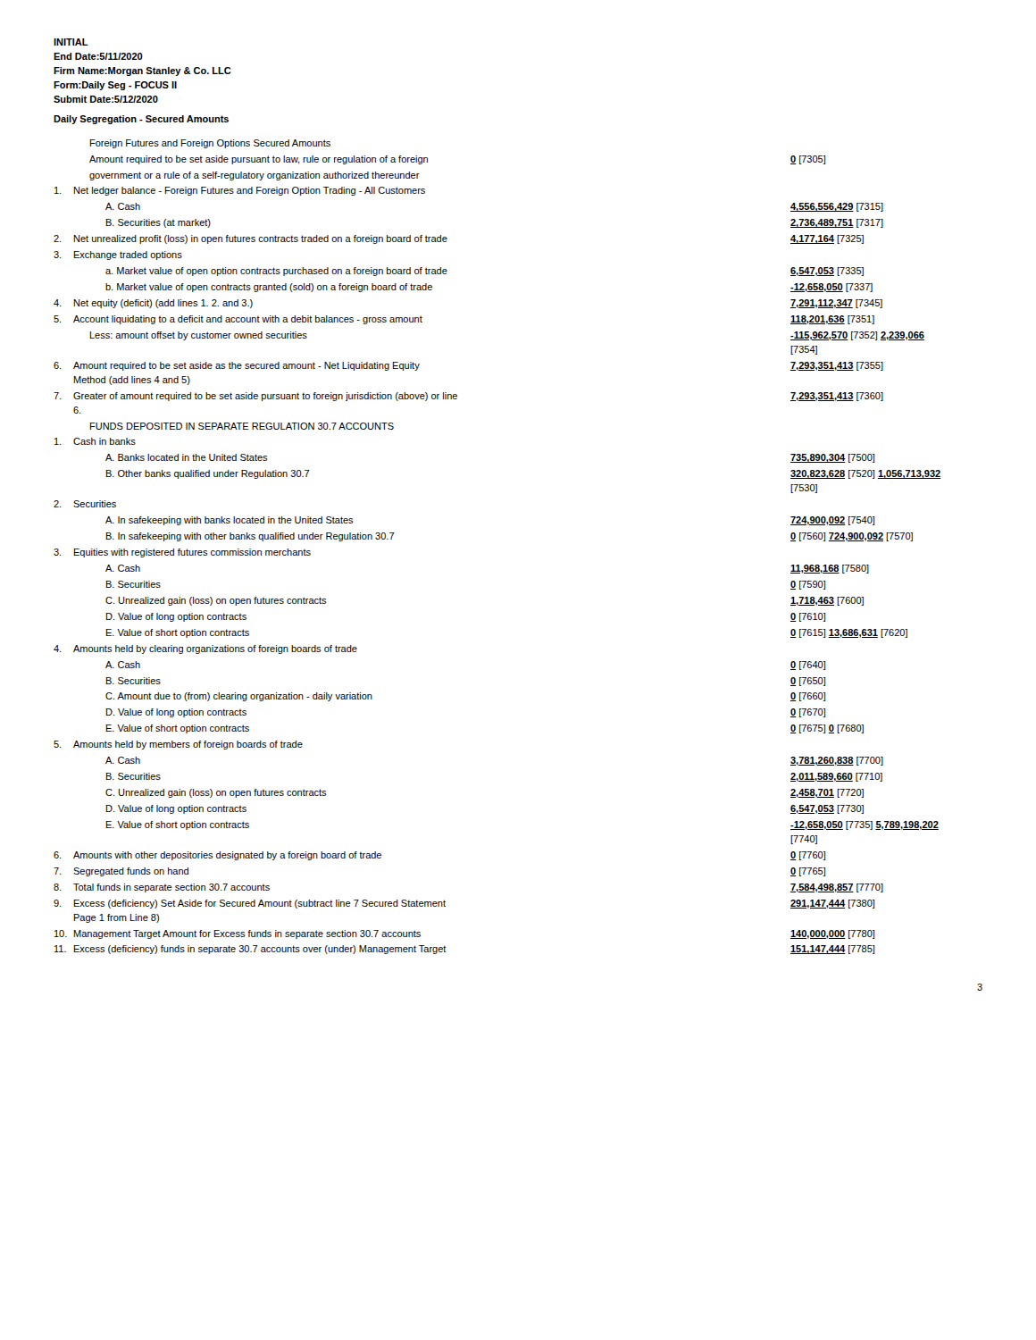INITIAL
End Date:5/11/2020
Firm Name:Morgan Stanley & Co. LLC
Form:Daily Seg - FOCUS II
Submit Date:5/12/2020
Daily Segregation - Secured Amounts
| | Foreign Futures and Foreign Options Secured Amounts | |
| | Amount required to be set aside pursuant to law, rule or regulation of a foreign | 0 [7305] |
| | government or a rule of a self-regulatory organization authorized thereunder | |
| 1. | Net ledger balance - Foreign Futures and Foreign Option Trading - All Customers | |
| | A. Cash | 4,556,556,429 [7315] |
| | B. Securities (at market) | 2,736,489,751 [7317] |
| 2. | Net unrealized profit (loss) in open futures contracts traded on a foreign board of trade | 4,177,164 [7325] |
| 3. | Exchange traded options | |
| | a. Market value of open option contracts purchased on a foreign board of trade | 6,547,053 [7335] |
| | b. Market value of open contracts granted (sold) on a foreign board of trade | -12,658,050 [7337] |
| 4. | Net equity (deficit) (add lines 1. 2. and 3.) | 7,291,112,347 [7345] |
| 5. | Account liquidating to a deficit and account with a debit balances - gross amount | 118,201,636 [7351] |
| | Less: amount offset by customer owned securities | -115,962,570 [7352] 2,239,066 [7354] |
| 6. | Amount required to be set aside as the secured amount - Net Liquidating Equity Method (add lines 4 and 5) | 7,293,351,413 [7355] |
| 7. | Greater of amount required to be set aside pursuant to foreign jurisdiction (above) or line 6. | 7,293,351,413 [7360] |
| | FUNDS DEPOSITED IN SEPARATE REGULATION 30.7 ACCOUNTS | |
| 1. | Cash in banks | |
| | A. Banks located in the United States | 735,890,304 [7500] |
| | B. Other banks qualified under Regulation 30.7 | 320,823,628 [7520] 1,056,713,932 [7530] |
| 2. | Securities | |
| | A. In safekeeping with banks located in the United States | 724,900,092 [7540] |
| | B. In safekeeping with other banks qualified under Regulation 30.7 | 0 [7560] 724,900,092 [7570] |
| 3. | Equities with registered futures commission merchants | |
| | A. Cash | 11,968,168 [7580] |
| | B. Securities | 0 [7590] |
| | C. Unrealized gain (loss) on open futures contracts | 1,718,463 [7600] |
| | D. Value of long option contracts | 0 [7610] |
| | E. Value of short option contracts | 0 [7615] 13,686,631 [7620] |
| 4. | Amounts held by clearing organizations of foreign boards of trade | |
| | A. Cash | 0 [7640] |
| | B. Securities | 0 [7650] |
| | C. Amount due to (from) clearing organization - daily variation | 0 [7660] |
| | D. Value of long option contracts | 0 [7670] |
| | E. Value of short option contracts | 0 [7675] 0 [7680] |
| 5. | Amounts held by members of foreign boards of trade | |
| | A. Cash | 3,781,260,838 [7700] |
| | B. Securities | 2,011,589,660 [7710] |
| | C. Unrealized gain (loss) on open futures contracts | 2,458,701 [7720] |
| | D. Value of long option contracts | 6,547,053 [7730] |
| | E. Value of short option contracts | -12,658,050 [7735] 5,789,198,202 [7740] |
| 6. | Amounts with other depositories designated by a foreign board of trade | 0 [7760] |
| 7. | Segregated funds on hand | 0 [7765] |
| 8. | Total funds in separate section 30.7 accounts | 7,584,498,857 [7770] |
| 9. | Excess (deficiency) Set Aside for Secured Amount (subtract line 7 Secured Statement Page 1 from Line 8) | 291,147,444 [7380] |
| 10. | Management Target Amount for Excess funds in separate section 30.7 accounts | 140,000,000 [7780] |
| 11. | Excess (deficiency) funds in separate 30.7 accounts over (under) Management Target | 151,147,444 [7785] |
3